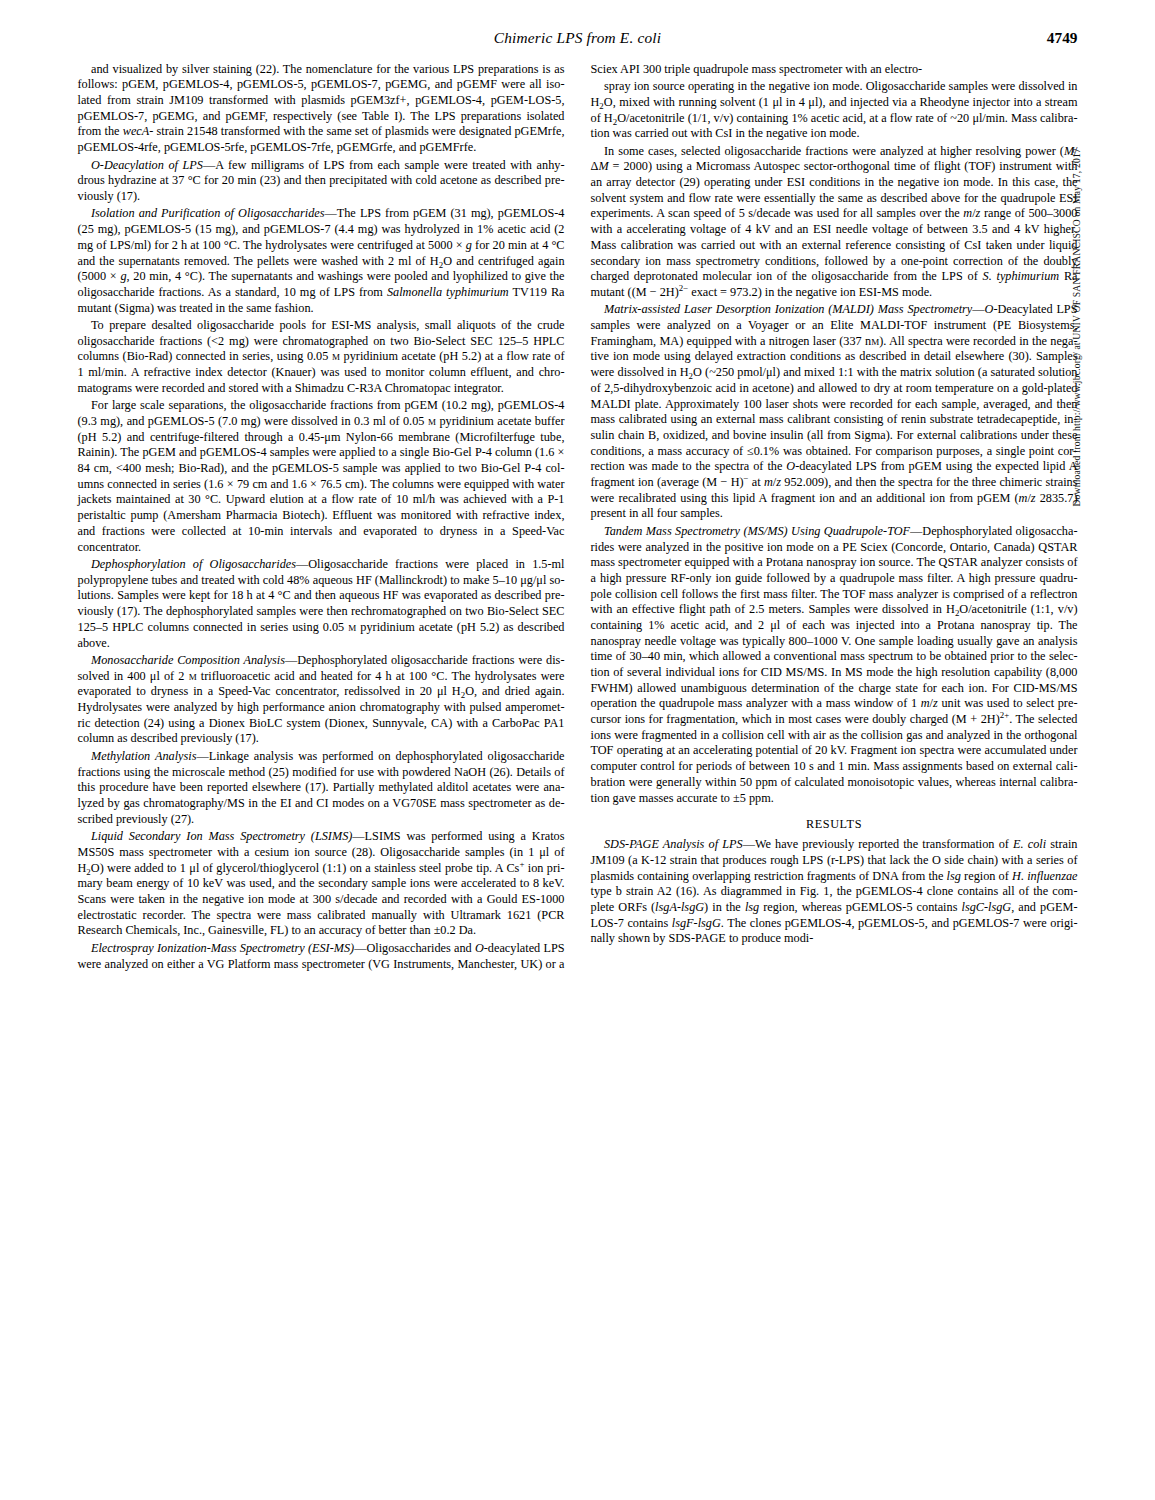Chimeric LPS from E. coli 4749
Downloaded from http://www.jbc.org/ at UNIV OF SAN FRANCISCO on May 17, 2017
and visualized by silver staining (22). The nomenclature for the various LPS preparations is as follows: pGEM, pGEMLOS-4, pGEMLOS-5, pGEMLOS-7, pGEMG, and pGEMF were all isolated from strain JM109 transformed with plasmids pGEM3zf+, pGEMLOS-4, pGEM-LOS-5, pGEMLOS-7, pGEMG, and pGEMF, respectively (see Table I). The LPS preparations isolated from the wecA- strain 21548 transformed with the same set of plasmids were designated pGEMrfe, pGEMLOS-4rfe, pGEMLOS-5rfe, pGEMLOS-7rfe, pGEMGrfe, and pGEMFrfe.
O-Deacylation of LPS—A few milligrams of LPS from each sample were treated with anhydrous hydrazine at 37 °C for 20 min (23) and then precipitated with cold acetone as described previously (17).
Isolation and Purification of Oligosaccharides—The LPS from pGEM (31 mg), pGEMLOS-4 (25 mg), pGEMLOS-5 (15 mg), and pGEMLOS-7 (4.4 mg) was hydrolyzed in 1% acetic acid (2 mg of LPS/ml) for 2 h at 100 °C. The hydrolysates were centrifuged at 5000 × g for 20 min at 4 °C and the supernatants removed. The pellets were washed with 2 ml of H2O and centrifuged again (5000 × g, 20 min, 4 °C). The supernatants and washings were pooled and lyophilized to give the oligosaccharide fractions. As a standard, 10 mg of LPS from Salmonella typhimurium TV119 Ra mutant (Sigma) was treated in the same fashion.
To prepare desalted oligosaccharide pools for ESI-MS analysis, small aliquots of the crude oligosaccharide fractions (<2 mg) were chromatographed on two Bio-Select SEC 125–5 HPLC columns (Bio-Rad) connected in series, using 0.05 m pyridinium acetate (pH 5.2) at a flow rate of 1 ml/min. A refractive index detector (Knauer) was used to monitor column effluent, and chromatograms were recorded and stored with a Shimadzu C-R3A Chromatopac integrator.
For large scale separations, the oligosaccharide fractions from pGEM (10.2 mg), pGEMLOS-4 (9.3 mg), and pGEMLOS-5 (7.0 mg) were dissolved in 0.3 ml of 0.05 m pyridinium acetate buffer (pH 5.2) and centrifuge-filtered through a 0.45-μm Nylon-66 membrane (Microfilterfuge tube, Rainin). The pGEM and pGEMLOS-4 samples were applied to a single Bio-Gel P-4 column (1.6 × 84 cm, <400 mesh; Bio-Rad), and the pGEMLOS-5 sample was applied to two Bio-Gel P-4 columns connected in series (1.6 × 79 cm and 1.6 × 76.5 cm). The columns were equipped with water jackets maintained at 30 °C. Upward elution at a flow rate of 10 ml/h was achieved with a P-1 peristaltic pump (Amersham Pharmacia Biotech). Effluent was monitored with refractive index, and fractions were collected at 10-min intervals and evaporated to dryness in a Speed-Vac concentrator.
Dephosphorylation of Oligosaccharides—Oligosaccharide fractions were placed in 1.5-ml polypropylene tubes and treated with cold 48% aqueous HF (Mallinckrodt) to make 5–10 μg/μl solutions. Samples were kept for 18 h at 4 °C and then aqueous HF was evaporated as described previously (17). The dephosphorylated samples were then rechromatographed on two Bio-Select SEC 125–5 HPLC columns connected in series using 0.05 m pyridinium acetate (pH 5.2) as described above.
Monosaccharide Composition Analysis—Dephosphorylated oligosaccharide fractions were dissolved in 400 μl of 2 m trifluoroacetic acid and heated for 4 h at 100 °C. The hydrolysates were evaporated to dryness in a Speed-Vac concentrator, redissolved in 20 μl H2O, and dried again. Hydrolysates were analyzed by high performance anion chromatography with pulsed amperometric detection (24) using a Dionex BioLC system (Dionex, Sunnyvale, CA) with a CarboPac PA1 column as described previously (17).
Methylation Analysis—Linkage analysis was performed on dephosphorylated oligosaccharide fractions using the microscale method (25) modified for use with powdered NaOH (26). Details of this procedure have been reported elsewhere (17). Partially methylated alditol acetates were analyzed by gas chromatography/MS in the EI and CI modes on a VG70SE mass spectrometer as described previously (27).
Liquid Secondary Ion Mass Spectrometry (LSIMS)—LSIMS was performed using a Kratos MS50S mass spectrometer with a cesium ion source (28). Oligosaccharide samples (in 1 μl of H2O) were added to 1 μl of glycerol/thioglycerol (1:1) on a stainless steel probe tip. A Cs+ ion primary beam energy of 10 keV was used, and the secondary sample ions were accelerated to 8 keV. Scans were taken in the negative ion mode at 300 s/decade and recorded with a Gould ES-1000 electrostatic recorder. The spectra were mass calibrated manually with Ultramark 1621 (PCR Research Chemicals, Inc., Gainesville, FL) to an accuracy of better than ±0.2 Da.
Electrospray Ionization-Mass Spectrometry (ESI-MS)—Oligosaccharides and O-deacylated LPS were analyzed on either a VG Platform mass spectrometer (VG Instruments, Manchester, UK) or a Sciex API 300 triple quadrupole mass spectrometer with an electro-
spray ion source operating in the negative ion mode. Oligosaccharide samples were dissolved in H2O, mixed with running solvent (1 μl in 4 μl), and injected via a Rheodyne injector into a stream of H2O/acetonitrile (1/1, v/v) containing 1% acetic acid, at a flow rate of ~20 μl/min. Mass calibration was carried out with CsI in the negative ion mode.
In some cases, selected oligosaccharide fractions were analyzed at higher resolving power (M/ΔM = 2000) using a Micromass Autospec sector-orthogonal time of flight (TOF) instrument with an array detector (29) operating under ESI conditions in the negative ion mode. In this case, the solvent system and flow rate were essentially the same as described above for the quadrupole ESI experiments. A scan speed of 5 s/decade was used for all samples over the m/z range of 500–3000 with a accelerating voltage of 4 kV and an ESI needle voltage of between 3.5 and 4 kV higher. Mass calibration was carried out with an external reference consisting of CsI taken under liquid secondary ion mass spectrometry conditions, followed by a one-point correction of the doubly charged deprotonated molecular ion of the oligosaccharide from the LPS of S. typhimurium Ra mutant ((M − 2H)2− exact = 973.2) in the negative ion ESI-MS mode.
Matrix-assisted Laser Desorption Ionization (MALDI) Mass Spectrometry—O-Deacylated LPS samples were analyzed on a Voyager or an Elite MALDI-TOF instrument (PE Biosystems, Framingham, MA) equipped with a nitrogen laser (337 nm). All spectra were recorded in the negative ion mode using delayed extraction conditions as described in detail elsewhere (30). Samples were dissolved in H2O (~250 pmol/μl) and mixed 1:1 with the matrix solution (a saturated solution of 2,5-dihydroxybenzoic acid in acetone) and allowed to dry at room temperature on a gold-plated MALDI plate. Approximately 100 laser shots were recorded for each sample, averaged, and then mass calibrated using an external mass calibrant consisting of renin substrate tetradecapeptide, insulin chain B, oxidized, and bovine insulin (all from Sigma). For external calibrations under these conditions, a mass accuracy of ≤0.1% was obtained. For comparison purposes, a single point correction was made to the spectra of the O-deacylated LPS from pGEM using the expected lipid A fragment ion (average (M − H)− at m/z 952.009), and then the spectra for the three chimeric strains were recalibrated using this lipid A fragment ion and an additional ion from pGEM (m/z 2835.7) present in all four samples.
Tandem Mass Spectrometry (MS/MS) Using Quadrupole-TOF—Dephosphorylated oligosaccharides were analyzed in the positive ion mode on a PE Sciex (Concorde, Ontario, Canada) QSTAR mass spectrometer equipped with a Protana nanospray ion source. The QSTAR analyzer consists of a high pressure RF-only ion guide followed by a quadrupole mass filter. A high pressure quadrupole collision cell follows the first mass filter. The TOF mass analyzer is comprised of a reflectron with an effective flight path of 2.5 meters. Samples were dissolved in H2O/acetonitrile (1:1, v/v) containing 1% acetic acid, and 2 μl of each was injected into a Protana nanospray tip. The nanospray needle voltage was typically 800–1000 V. One sample loading usually gave an analysis time of 30–40 min, which allowed a conventional mass spectrum to be obtained prior to the selection of several individual ions for CID MS/MS. In MS mode the high resolution capability (8,000 FWHM) allowed unambiguous determination of the charge state for each ion. For CID-MS/MS operation the quadrupole mass analyzer with a mass window of 1 m/z unit was used to select precursor ions for fragmentation, which in most cases were doubly charged (M + 2H)2+. The selected ions were fragmented in a collision cell with air as the collision gas and analyzed in the orthogonal TOF operating at an accelerating potential of 20 kV. Fragment ion spectra were accumulated under computer control for periods of between 10 s and 1 min. Mass assignments based on external calibration were generally within 50 ppm of calculated monoisotopic values, whereas internal calibration gave masses accurate to ±5 ppm.
RESULTS
SDS-PAGE Analysis of LPS—We have previously reported the transformation of E. coli strain JM109 (a K-12 strain that produces rough LPS (r-LPS) that lack the O side chain) with a series of plasmids containing overlapping restriction fragments of DNA from the lsg region of H. influenzae type b strain A2 (16). As diagrammed in Fig. 1, the pGEMLOS-4 clone contains all of the complete ORFs (lsgA-lsgG) in the lsg region, whereas pGEMLOS-5 contains lsgC-lsgG, and pGEMLOS-7 contains lsgF-lsgG. The clones pGEMLOS-4, pGEMLOS-5, and pGEMLOS-7 were originally shown by SDS-PAGE to produce modi-